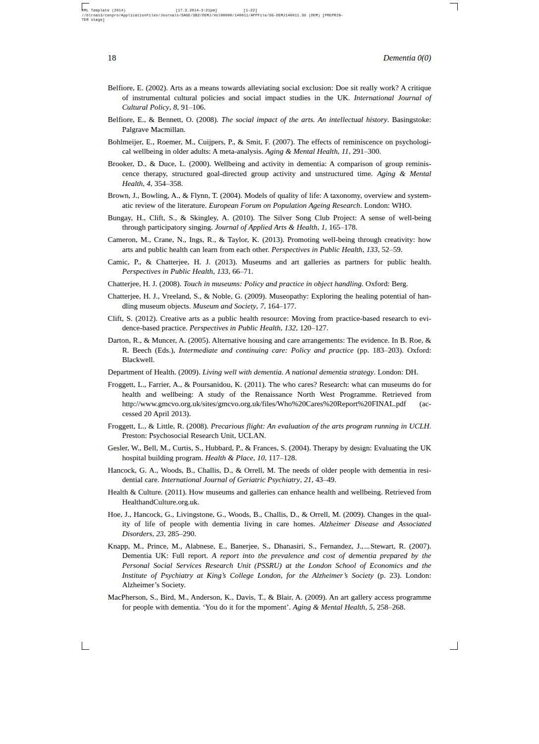XML Template (2014) [17.3.2014–3:21pm] [1–22] //blrnas3/cenpro/ApplicationFiles/Journals/SAGE/3B2/DEMJ/Vol00000/140011/APPFile/SG-DEMJ140011.3d (DEM) [PREPRIN- TER stage]
18 Dementia 0(0)
Belfiore, E. (2002). Arts as a means towards alleviating social exclusion: Doe sit really work? A critique of instrumental cultural policies and social impact studies in the UK. International Journal of Cultural Policy, 8, 91–106.
Belfiore, E., & Bennett, O. (2008). The social impact of the arts. An intellectual history. Basingstoke: Palgrave Macmillan.
Bohlmeijer, E., Roemer, M., Cuijpers, P., & Smit, F. (2007). The effects of reminiscence on psychological wellbeing in older adults: A meta-analysis. Aging & Mental Health, 11, 291–300.
Brooker, D., & Duce, L. (2000). Wellbeing and activity in dementia: A comparison of group reminiscence therapy, structured goal-directed group activity and unstructured time. Aging & Mental Health, 4, 354–358.
Brown, J., Bowling, A., & Flynn, T. (2004). Models of quality of life: A taxonomy, overview and systematic review of the literature. European Forum on Population Ageing Research. London: WHO.
Bungay, H., Clift, S., & Skingley, A. (2010). The Silver Song Club Project: A sense of well-being through participatory singing. Journal of Applied Arts & Health, 1, 165–178.
Cameron, M., Crane, N., Ings, R., & Taylor, K. (2013). Promoting well-being through creativity: how arts and public health can learn from each other. Perspectives in Public Health, 133, 52–59.
Camic, P., & Chatterjee, H. J. (2013). Museums and art galleries as partners for public health. Perspectives in Public Health, 133, 66–71.
Chatterjee, H. J. (2008). Touch in museums: Policy and practice in object handling. Oxford: Berg.
Chatterjee, H. J., Vreeland, S., & Noble, G. (2009). Museopathy: Exploring the healing potential of handling museum objects. Museum and Society, 7, 164–177.
Clift, S. (2012). Creative arts as a public health resource: Moving from practice-based research to evidence-based practice. Perspectives in Public Health, 132, 120–127.
Darton, R., & Muncer, A. (2005). Alternative housing and care arrangements: The evidence. In B. Roe, & R. Beech (Eds.), Intermediate and continuing care: Policy and practice (pp. 183–203). Oxford: Blackwell.
Department of Health. (2009). Living well with dementia. A national dementia strategy. London: DH.
Froggett, L., Farrier, A., & Poursanidou, K. (2011). The who cares? Research: what can museums do for health and wellbeing: A study of the Renaissance North West Programme. Retrieved from http://www.gmcvo.org.uk/sites/gmcvo.org.uk/files/Who%20Cares%20Report%20FINAL.pdf (accessed 20 April 2013).
Froggett, L., & Little, R. (2008). Precarious flight: An evaluation of the arts program running in UCLH. Preston: Psychosocial Research Unit, UCLAN.
Gesler, W., Bell, M., Curtis, S., Hubbard, P., & Frances, S. (2004). Therapy by design: Evaluating the UK hospital building program. Health & Place, 10, 117–128.
Hancock, G. A., Woods, B., Challis, D., & Orrell, M. The needs of older people with dementia in residential care. International Journal of Geriatric Psychiatry, 21, 43–49.
Health & Culture. (2011). How museums and galleries can enhance health and wellbeing. Retrieved from HealthandCulture.org.uk.
Hoe, J., Hancock, G., Livingstone, G., Woods, B., Challis, D., & Orrell, M. (2009). Changes in the quality of life of people with dementia living in care homes. Alzheimer Disease and Associated Disorders, 23, 285–290.
Knapp, M., Prince, M., Alabnese, E., Banerjee, S., Dhanasiri, S., Fernandez, J., ... Stewart, R. (2007). Dementia UK: Full report. A report into the prevalence and cost of dementia prepared by the Personal Social Services Research Unit (PSSRU) at the London School of Economics and the Institute of Psychiatry at King’s College London, for the Alzheimer’s Society (p. 23). London: Alzheimer’s Society.
MacPherson, S., Bird, M., Anderson, K., Davis, T., & Blair, A. (2009). An art gallery access programme for people with dementia. ‘You do it for the mpoment’. Aging & Mental Health, 5, 258–268.